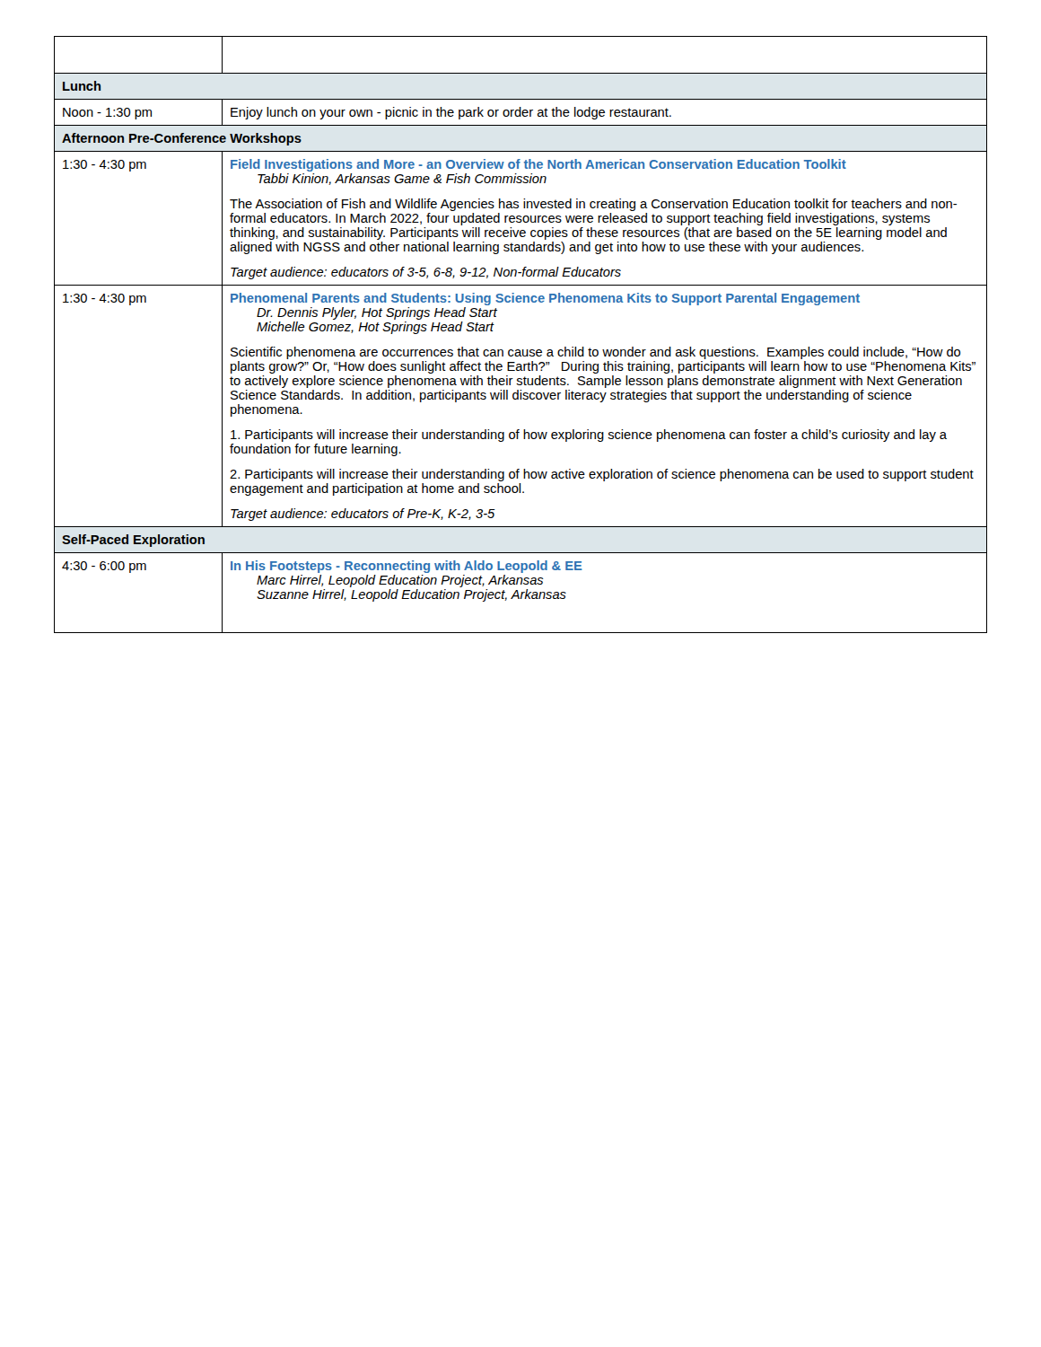| Lunch |
| Noon - 1:30 pm | Enjoy lunch on your own - picnic in the park or order at the lodge restaurant. |
| Afternoon Pre-Conference Workshops |
| 1:30 - 4:30 pm | Field Investigations and More - an Overview of the North American Conservation Education Toolkit Tabbi Kinion, Arkansas Game & Fish Commission The Association of Fish and Wildlife Agencies has invested in creating a Conservation Education toolkit for teachers and non-formal educators. In March 2022, four updated resources were released to support teaching field investigations, systems thinking, and sustainability. Participants will receive copies of these resources (that are based on the 5E learning model and aligned with NGSS and other national learning standards) and get into how to use these with your audiences. Target audience: educators of 3-5, 6-8, 9-12, Non-formal Educators |
| 1:30 - 4:30 pm | Phenomenal Parents and Students: Using Science Phenomena Kits to Support Parental Engagement Dr. Dennis Plyler, Hot Springs Head Start Michelle Gomez, Hot Springs Head Start Scientific phenomena are occurrences that can cause a child to wonder and ask questions. Examples could include, “How do plants grow?” Or, “How does sunlight affect the Earth?” During this training, participants will learn how to use “Phenomena Kits” to actively explore science phenomena with their students. Sample lesson plans demonstrate alignment with Next Generation Science Standards. In addition, participants will discover literacy strategies that support the understanding of science phenomena. 1. Participants will increase their understanding of how exploring science phenomena can foster a child’s curiosity and lay a foundation for future learning. 2. Participants will increase their understanding of how active exploration of science phenomena can be used to support student engagement and participation at home and school. Target audience: educators of Pre-K, K-2, 3-5 |
| Self-Paced Exploration |
| 4:30 - 6:00 pm | In His Footsteps - Reconnecting with Aldo Leopold & EE Marc Hirrel, Leopold Education Project, Arkansas Suzanne Hirrel, Leopold Education Project, Arkansas |